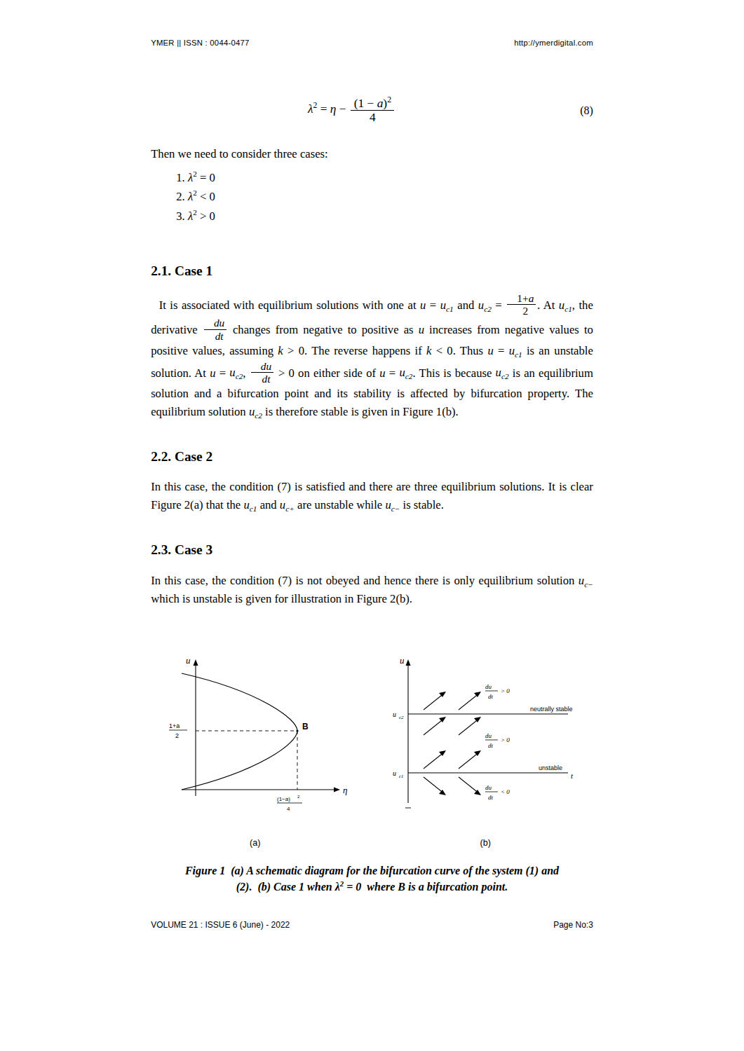YMER || ISSN : 0044-0477 http://ymerdigital.com
λ2 = η − (1 − a)2 4
(8)
Then we need to consider three cases:
λ2 = 0
λ2 < 0
λ2 > 0
2.1. Case 1
It is associated with equilibrium solutions with one at u = uc1 and uc2 = 1+a 2. At uc1, the derivative du dt changes from negative to positive as u increases from negative values to positive values, assuming k > 0. The reverse happens if k < 0. Thus u = uc1 is an unstable solution. At u = uc2, du dt > 0 on either side of u = uc2. This is because uc2 is an equilibrium solution and a bifurcation point and its stability is affected by bifurcation property. The equilibrium solution uc2 is therefore stable is given in Figure 1(b).
2.2. Case 2
In this case, the condition (7) is satisfied and there are three equilibrium solutions. It is clear Figure 2(a) that the uc1 and uc+ are unstable while uc− is stable.
2.3. Case 3
In this case, the condition (7) is not obeyed and hence there is only equilibrium solution uc− which is unstable is given for illustration in Figure 2(b).
u η B 1+a 2 (1−a) 2 4
(a)
u u c2 neutrally stable u c1 unstable t du dt > 0 du dt > 0 du dt < 0
(b)
Figure 1 (a) A schematic diagram for the bifurcation curve of the system (1) and
(2). (b) Case 1 when λ2 = 0 where B is a bifurcation point.
VOLUME 21 : ISSUE 6 (June) - 2022 Page No:3